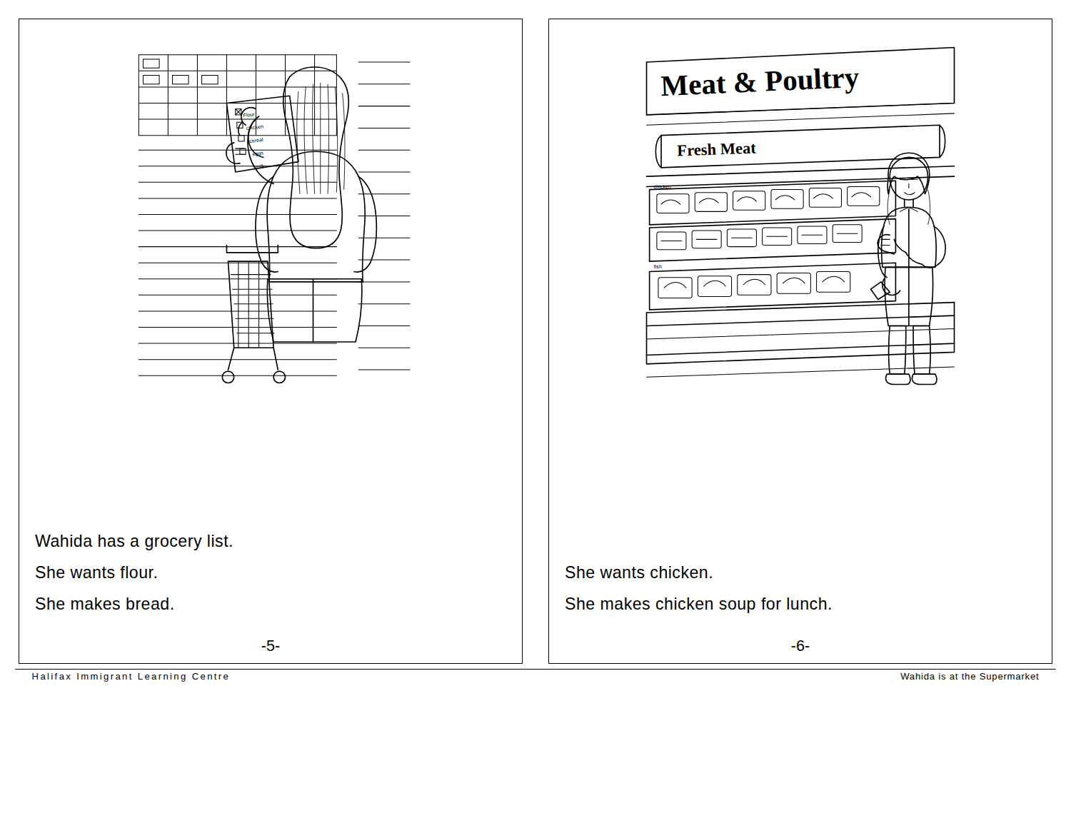Wahida from behind holding a grocery list A woman with long hair, seen from behind, stands in a supermarket aisle pushing a shopping cart and reading a checklist that says flour, chicken, cereal, eggs, milk. Flour chicken cereal eggs milk
Wahida has a grocery list.
She wants flour.
She makes bread.
-5-
Wahida at the Meat and Poultry case A woman stands beside a long refrigerated display case labelled Meat and Poultry with a Fresh Meat sign, reaching for a package of chicken. Meat & Poultry Fresh Meat chicken fish
She wants chicken.
She makes chicken soup for lunch.
-6-
Halifax Immigrant Learning Centre Wahida is at the Supermarket